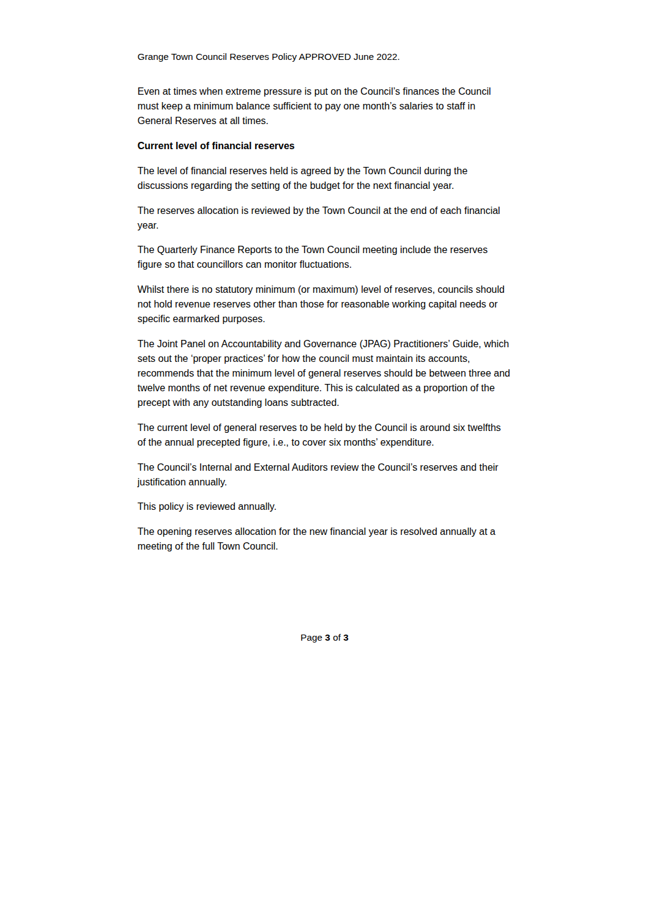Grange Town Council Reserves Policy APPROVED June 2022.
Even at times when extreme pressure is put on the Council’s finances the Council must keep a minimum balance sufficient to pay one month’s salaries to staff in General Reserves at all times.
Current level of financial reserves
The level of financial reserves held is agreed by the Town Council during the discussions regarding the setting of the budget for the next financial year.
The reserves allocation is reviewed by the Town Council at the end of each financial year.
The Quarterly Finance Reports to the Town Council meeting include the reserves figure so that councillors can monitor fluctuations.
Whilst there is no statutory minimum (or maximum) level of reserves, councils should not hold revenue reserves other than those for reasonable working capital needs or specific earmarked purposes.
The Joint Panel on Accountability and Governance (JPAG) Practitioners’ Guide, which sets out the ‘proper practices’ for how the council must maintain its accounts, recommends that the minimum level of general reserves should be between three and twelve months of net revenue expenditure. This is calculated as a proportion of the precept with any outstanding loans subtracted.
The current level of general reserves to be held by the Council is around six twelfths of the annual precepted figure, i.e., to cover six months’ expenditure.
The Council’s Internal and External Auditors review the Council’s reserves and their justification annually.
This policy is reviewed annually.
The opening reserves allocation for the new financial year is resolved annually at a meeting of the full Town Council.
Page 3 of 3